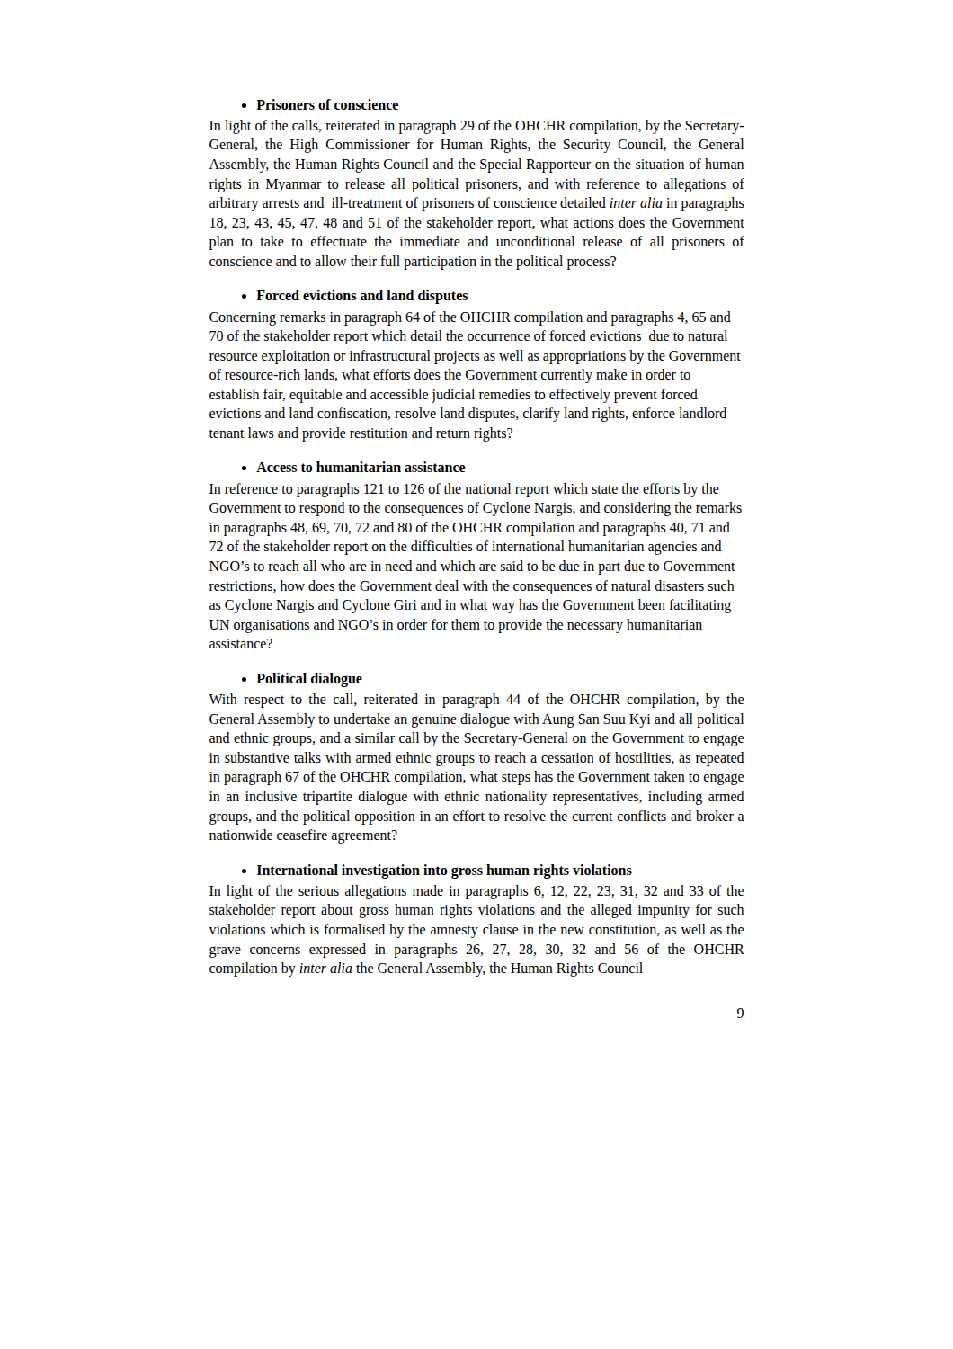Prisoners of conscience
In light of the calls, reiterated in paragraph 29 of the OHCHR compilation, by the Secretary-General, the High Commissioner for Human Rights, the Security Council, the General Assembly, the Human Rights Council and the Special Rapporteur on the situation of human rights in Myanmar to release all political prisoners, and with reference to allegations of arbitrary arrests and ill-treatment of prisoners of conscience detailed inter alia in paragraphs 18, 23, 43, 45, 47, 48 and 51 of the stakeholder report, what actions does the Government plan to take to effectuate the immediate and unconditional release of all prisoners of conscience and to allow their full participation in the political process?
Forced evictions and land disputes
Concerning remarks in paragraph 64 of the OHCHR compilation and paragraphs 4, 65 and 70 of the stakeholder report which detail the occurrence of forced evictions due to natural resource exploitation or infrastructural projects as well as appropriations by the Government of resource-rich lands, what efforts does the Government currently make in order to establish fair, equitable and accessible judicial remedies to effectively prevent forced evictions and land confiscation, resolve land disputes, clarify land rights, enforce landlord tenant laws and provide restitution and return rights?
Access to humanitarian assistance
In reference to paragraphs 121 to 126 of the national report which state the efforts by the Government to respond to the consequences of Cyclone Nargis, and considering the remarks in paragraphs 48, 69, 70, 72 and 80 of the OHCHR compilation and paragraphs 40, 71 and 72 of the stakeholder report on the difficulties of international humanitarian agencies and NGO’s to reach all who are in need and which are said to be due in part due to Government restrictions, how does the Government deal with the consequences of natural disasters such as Cyclone Nargis and Cyclone Giri and in what way has the Government been facilitating UN organisations and NGO’s in order for them to provide the necessary humanitarian assistance?
Political dialogue
With respect to the call, reiterated in paragraph 44 of the OHCHR compilation, by the General Assembly to undertake an genuine dialogue with Aung San Suu Kyi and all political and ethnic groups, and a similar call by the Secretary-General on the Government to engage in substantive talks with armed ethnic groups to reach a cessation of hostilities, as repeated in paragraph 67 of the OHCHR compilation, what steps has the Government taken to engage in an inclusive tripartite dialogue with ethnic nationality representatives, including armed groups, and the political opposition in an effort to resolve the current conflicts and broker a nationwide ceasefire agreement?
International investigation into gross human rights violations
In light of the serious allegations made in paragraphs 6, 12, 22, 23, 31, 32 and 33 of the stakeholder report about gross human rights violations and the alleged impunity for such violations which is formalised by the amnesty clause in the new constitution, as well as the grave concerns expressed in paragraphs 26, 27, 28, 30, 32 and 56 of the OHCHR compilation by inter alia the General Assembly, the Human Rights Council
9